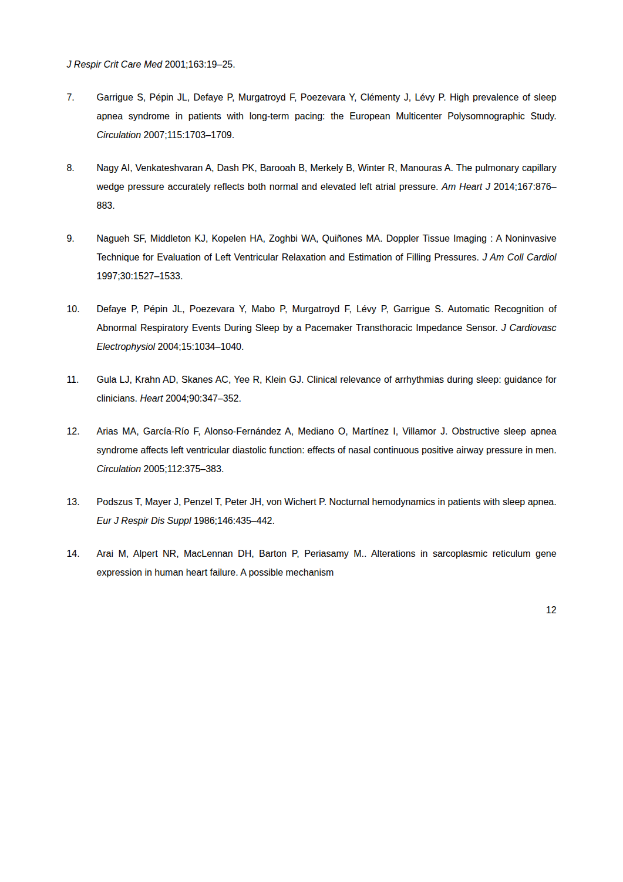J Respir Crit Care Med 2001;163:19–25.
7. Garrigue S, Pépin JL, Defaye P, Murgatroyd F, Poezevara Y, Clémenty J, Lévy P. High prevalence of sleep apnea syndrome in patients with long-term pacing: the European Multicenter Polysomnographic Study. Circulation 2007;115:1703–1709.
8. Nagy AI, Venkateshvaran A, Dash PK, Barooah B, Merkely B, Winter R, Manouras A. The pulmonary capillary wedge pressure accurately reflects both normal and elevated left atrial pressure. Am Heart J 2014;167:876–883.
9. Nagueh SF, Middleton KJ, Kopelen HA, Zoghbi WA, Quiñones MA. Doppler Tissue Imaging : A Noninvasive Technique for Evaluation of Left Ventricular Relaxation and Estimation of Filling Pressures. J Am Coll Cardiol 1997;30:1527–1533.
10. Defaye P, Pépin JL, Poezevara Y, Mabo P, Murgatroyd F, Lévy P, Garrigue S. Automatic Recognition of Abnormal Respiratory Events During Sleep by a Pacemaker Transthoracic Impedance Sensor. J Cardiovasc Electrophysiol 2004;15:1034–1040.
11. Gula LJ, Krahn AD, Skanes AC, Yee R, Klein GJ. Clinical relevance of arrhythmias during sleep: guidance for clinicians. Heart 2004;90:347–352.
12. Arias MA, García-Río F, Alonso-Fernández A, Mediano O, Martínez I, Villamor J. Obstructive sleep apnea syndrome affects left ventricular diastolic function: effects of nasal continuous positive airway pressure in men. Circulation 2005;112:375–383.
13. Podszus T, Mayer J, Penzel T, Peter JH, von Wichert P. Nocturnal hemodynamics in patients with sleep apnea. Eur J Respir Dis Suppl 1986;146:435–442.
14. Arai M, Alpert NR, MacLennan DH, Barton P, Periasamy M.. Alterations in sarcoplasmic reticulum gene expression in human heart failure. A possible mechanism
12